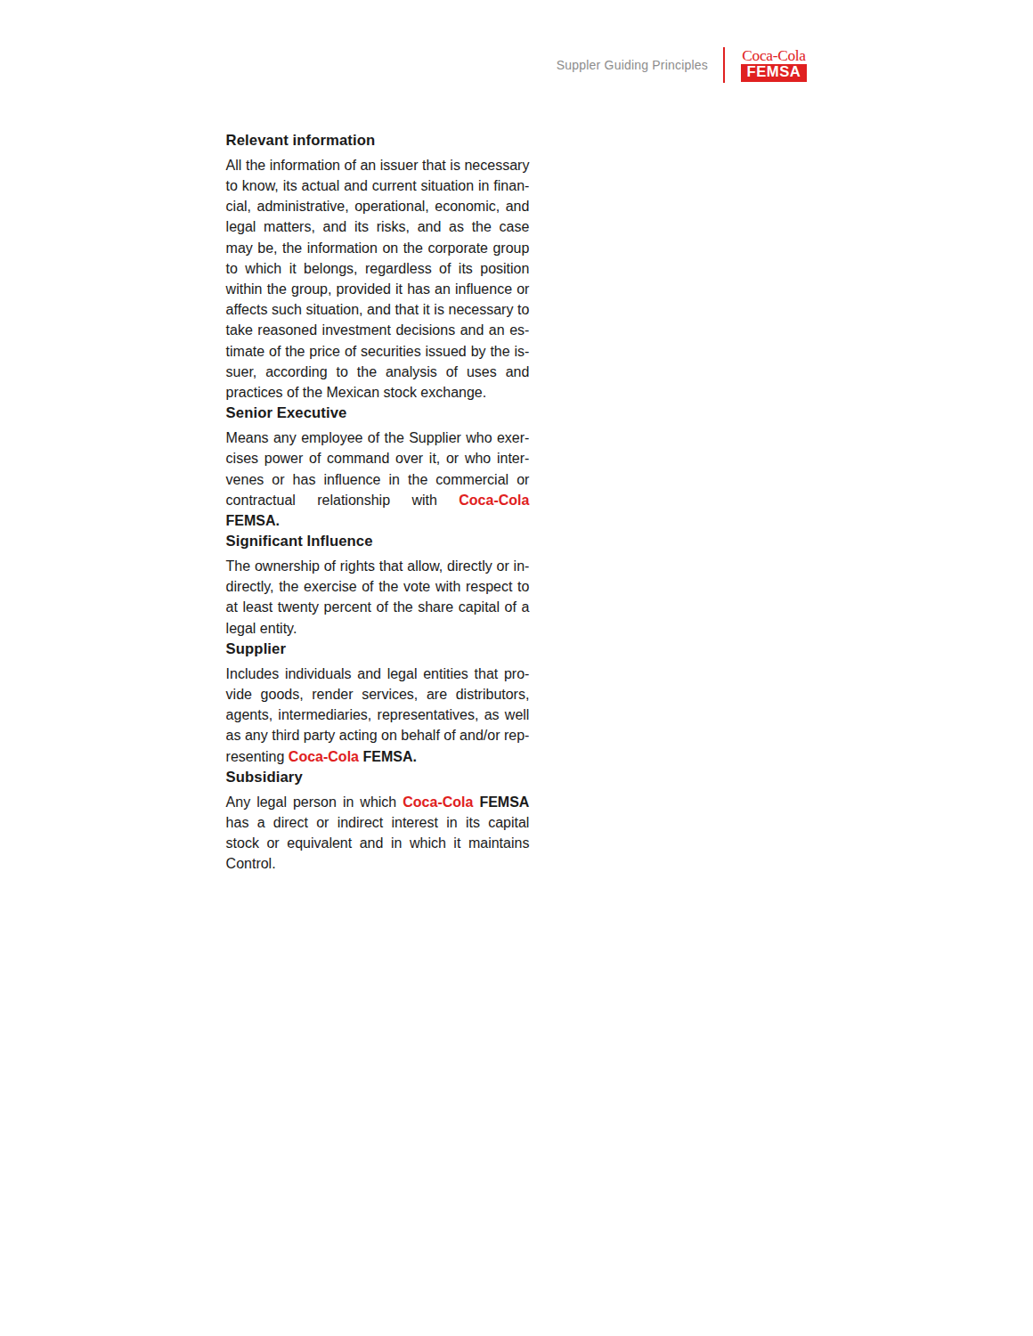Suppler Guiding Principles Coca-Cola FEMSA
Relevant information
All the information of an issuer that is necessary to know, its actual and current situation in financial, administrative, operational, economic, and legal matters, and its risks, and as the case may be, the information on the corporate group to which it belongs, regardless of its position within the group, provided it has an influence or affects such situation, and that it is necessary to take reasoned investment decisions and an estimate of the price of securities issued by the issuer, according to the analysis of uses and practices of the Mexican stock exchange.
Senior Executive
Means any employee of the Supplier who exercises power of command over it, or who intervenes or has influence in the commercial or contractual relationship with Coca-Cola FEMSA.
Significant Influence
The ownership of rights that allow, directly or indirectly, the exercise of the vote with respect to at least twenty percent of the share capital of a legal entity.
Supplier
Includes individuals and legal entities that provide goods, render services, are distributors, agents, intermediaries, representatives, as well as any third party acting on behalf of and/or representing Coca-Cola FEMSA.
Subsidiary
Any legal person in which Coca-Cola FEMSA has a direct or indirect interest in its capital stock or equivalent and in which it maintains Control.